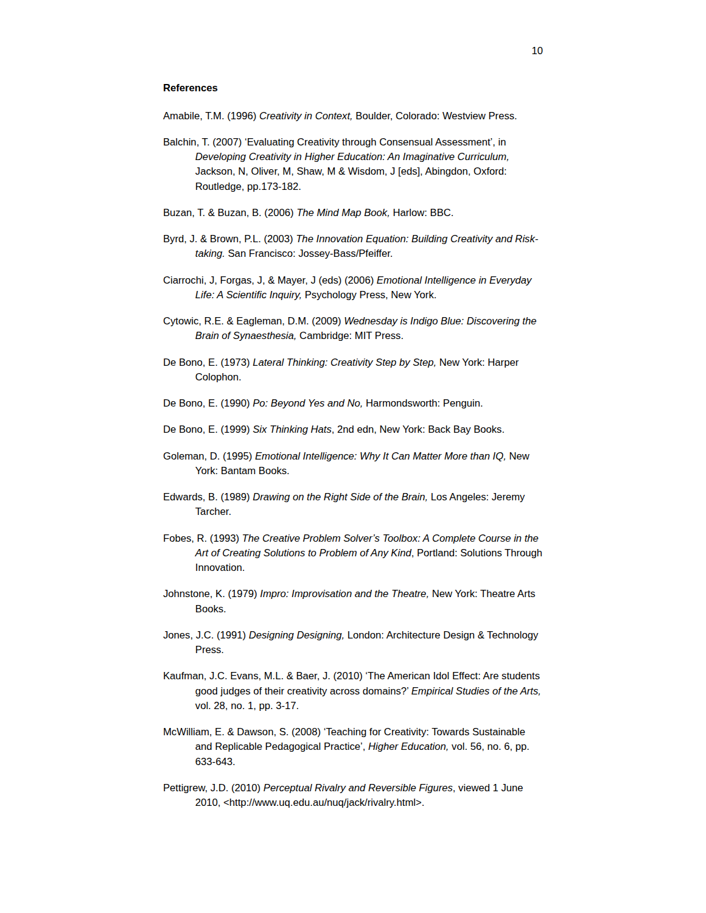10
References
Amabile, T.M. (1996) Creativity in Context, Boulder, Colorado: Westview Press.
Balchin, T. (2007) ‘Evaluating Creativity through Consensual Assessment’, in Developing Creativity in Higher Education: An Imaginative Curriculum, Jackson, N, Oliver, M, Shaw, M & Wisdom, J [eds], Abingdon, Oxford: Routledge, pp.173-182.
Buzan, T. & Buzan, B. (2006) The Mind Map Book, Harlow: BBC.
Byrd, J. & Brown, P.L. (2003) The Innovation Equation: Building Creativity and Risk-taking. San Francisco: Jossey-Bass/Pfeiffer.
Ciarrochi, J, Forgas, J, & Mayer, J (eds) (2006) Emotional Intelligence in Everyday Life: A Scientific Inquiry, Psychology Press, New York.
Cytowic, R.E. & Eagleman, D.M. (2009) Wednesday is Indigo Blue: Discovering the Brain of Synaesthesia, Cambridge: MIT Press.
De Bono, E. (1973) Lateral Thinking: Creativity Step by Step, New York: Harper Colophon.
De Bono, E. (1990) Po: Beyond Yes and No, Harmondsworth: Penguin.
De Bono, E. (1999) Six Thinking Hats, 2nd edn, New York: Back Bay Books.
Goleman, D. (1995) Emotional Intelligence: Why It Can Matter More than IQ, New York: Bantam Books.
Edwards, B. (1989) Drawing on the Right Side of the Brain, Los Angeles: Jeremy Tarcher.
Fobes, R. (1993) The Creative Problem Solver’s Toolbox: A Complete Course in the Art of Creating Solutions to Problem of Any Kind, Portland: Solutions Through Innovation.
Johnstone, K. (1979) Impro: Improvisation and the Theatre, New York: Theatre Arts Books.
Jones, J.C. (1991) Designing Designing, London: Architecture Design & Technology Press.
Kaufman, J.C. Evans, M.L. & Baer, J. (2010) ‘The American Idol Effect: Are students good judges of their creativity across domains?’ Empirical Studies of the Arts, vol. 28, no. 1, pp. 3-17.
McWilliam, E. & Dawson, S. (2008) ‘Teaching for Creativity: Towards Sustainable and Replicable Pedagogical Practice’, Higher Education, vol. 56, no. 6, pp. 633-643.
Pettigrew, J.D. (2010) Perceptual Rivalry and Reversible Figures, viewed 1 June 2010, <http://www.uq.edu.au/nuq/jack/rivalry.html>.